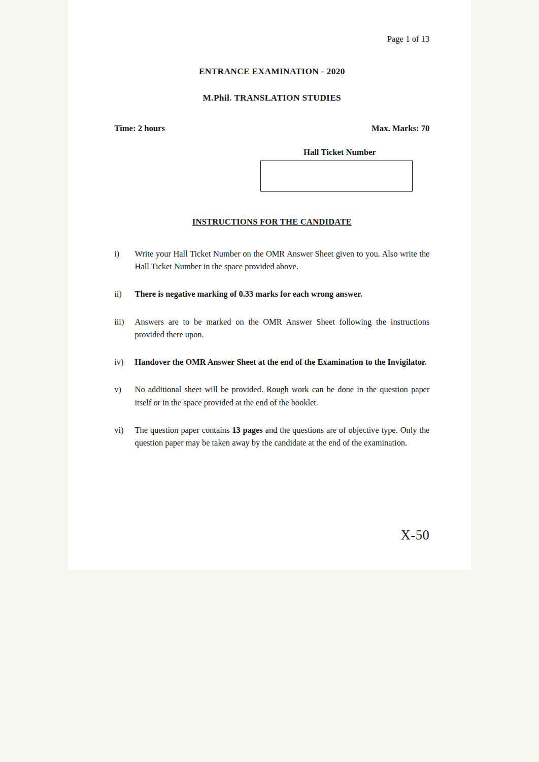Page 1 of 13
ENTRANCE EXAMINATION - 2020
M.Phil. TRANSLATION STUDIES
Time: 2 hours Max. Marks: 70
Hall Ticket Number
INSTRUCTIONS FOR THE CANDIDATE
i) Write your Hall Ticket Number on the OMR Answer Sheet given to you. Also write the Hall Ticket Number in the space provided above.
ii) There is negative marking of 0.33 marks for each wrong answer.
iii) Answers are to be marked on the OMR Answer Sheet following the instructions provided there upon.
iv) Handover the OMR Answer Sheet at the end of the Examination to the Invigilator.
v) No additional sheet will be provided. Rough work can be done in the question paper itself or in the space provided at the end of the booklet.
vi) The question paper contains 13 pages and the questions are of objective type. Only the question paper may be taken away by the candidate at the end of the examination.
X-50